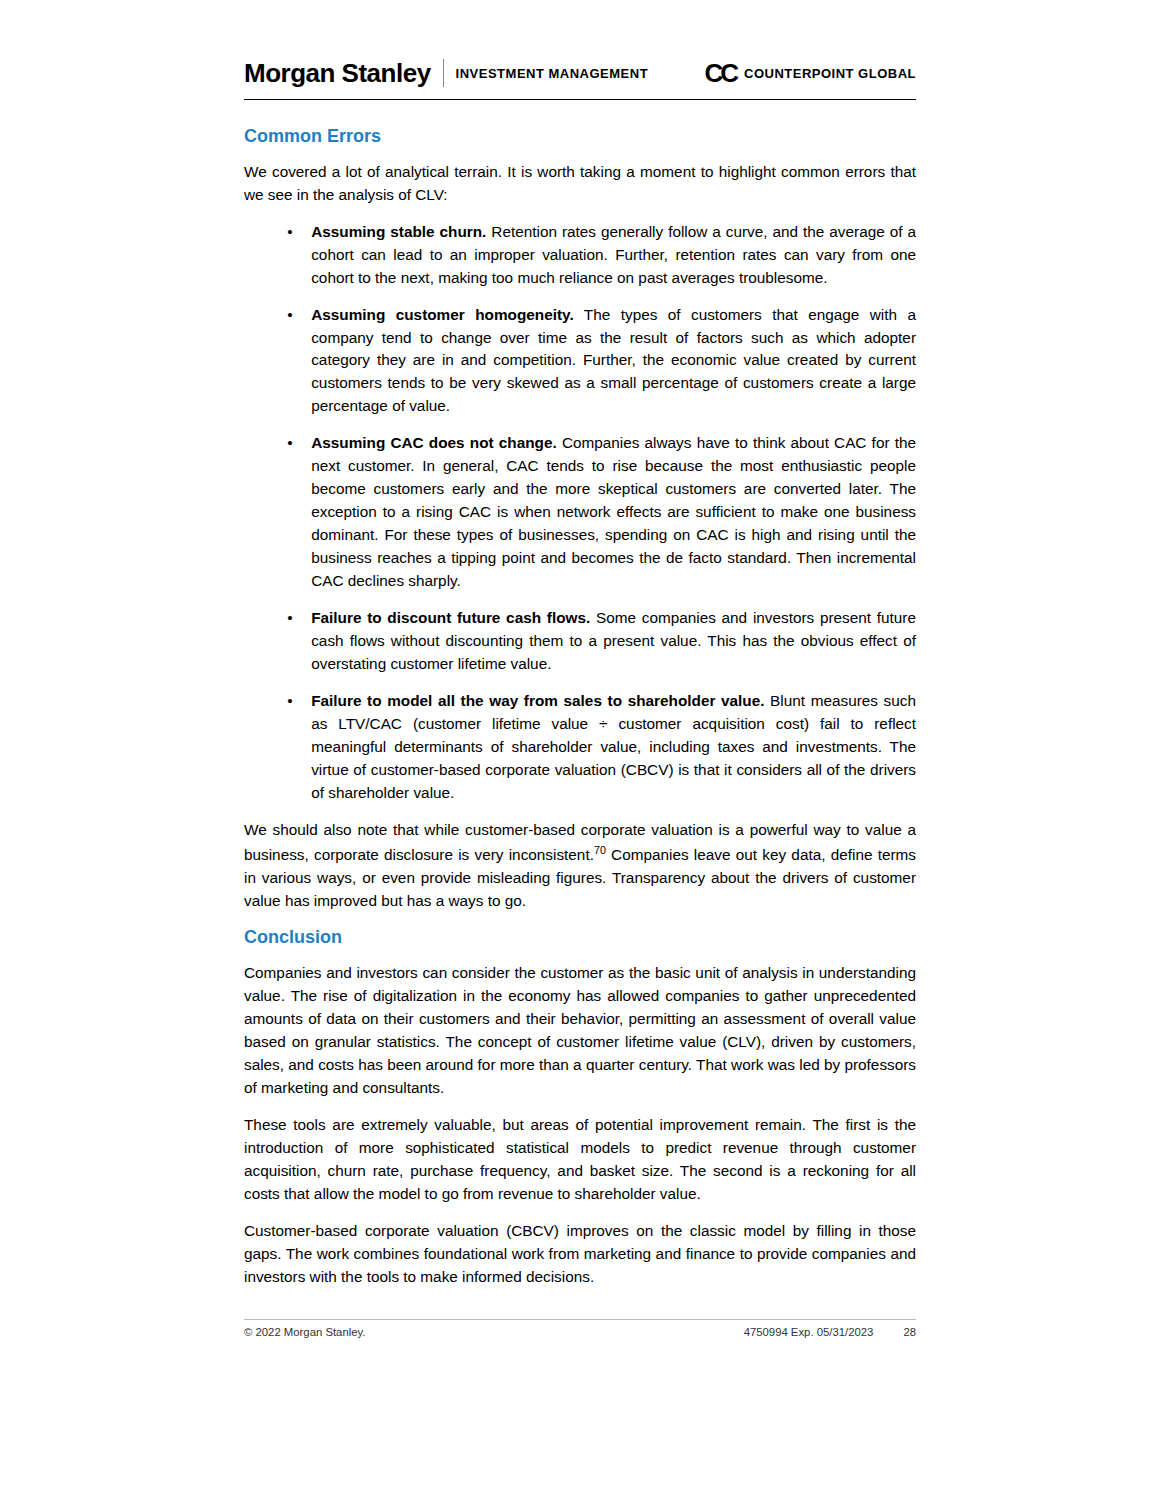Morgan Stanley
INVESTMENT MANAGEMENT
CC
COUNTERPOINT GLOBAL
Common Errors
We covered a lot of analytical terrain. It is worth taking a moment to highlight common errors that we see in the analysis of CLV:
Assuming stable churn. Retention rates generally follow a curve, and the average of a cohort can lead to an improper valuation. Further, retention rates can vary from one cohort to the next, making too much reliance on past averages troublesome.
Assuming customer homogeneity. The types of customers that engage with a company tend to change over time as the result of factors such as which adopter category they are in and competition. Further, the economic value created by current customers tends to be very skewed as a small percentage of customers create a large percentage of value.
Assuming CAC does not change. Companies always have to think about CAC for the next customer. In general, CAC tends to rise because the most enthusiastic people become customers early and the more skeptical customers are converted later. The exception to a rising CAC is when network effects are sufficient to make one business dominant. For these types of businesses, spending on CAC is high and rising until the business reaches a tipping point and becomes the de facto standard. Then incremental CAC declines sharply.
Failure to discount future cash flows. Some companies and investors present future cash flows without discounting them to a present value. This has the obvious effect of overstating customer lifetime value.
Failure to model all the way from sales to shareholder value. Blunt measures such as LTV/CAC (customer lifetime value ÷ customer acquisition cost) fail to reflect meaningful determinants of shareholder value, including taxes and investments. The virtue of customer-based corporate valuation (CBCV) is that it considers all of the drivers of shareholder value.
We should also note that while customer-based corporate valuation is a powerful way to value a business, corporate disclosure is very inconsistent.70 Companies leave out key data, define terms in various ways, or even provide misleading figures. Transparency about the drivers of customer value has improved but has a ways to go.
Conclusion
Companies and investors can consider the customer as the basic unit of analysis in understanding value. The rise of digitalization in the economy has allowed companies to gather unprecedented amounts of data on their customers and their behavior, permitting an assessment of overall value based on granular statistics. The concept of customer lifetime value (CLV), driven by customers, sales, and costs has been around for more than a quarter century. That work was led by professors of marketing and consultants.
These tools are extremely valuable, but areas of potential improvement remain. The first is the introduction of more sophisticated statistical models to predict revenue through customer acquisition, churn rate, purchase frequency, and basket size. The second is a reckoning for all costs that allow the model to go from revenue to shareholder value.
Customer-based corporate valuation (CBCV) improves on the classic model by filling in those gaps. The work combines foundational work from marketing and finance to provide companies and investors with the tools to make informed decisions.
© 2022 Morgan Stanley.
4750994 Exp. 05/31/2023 28